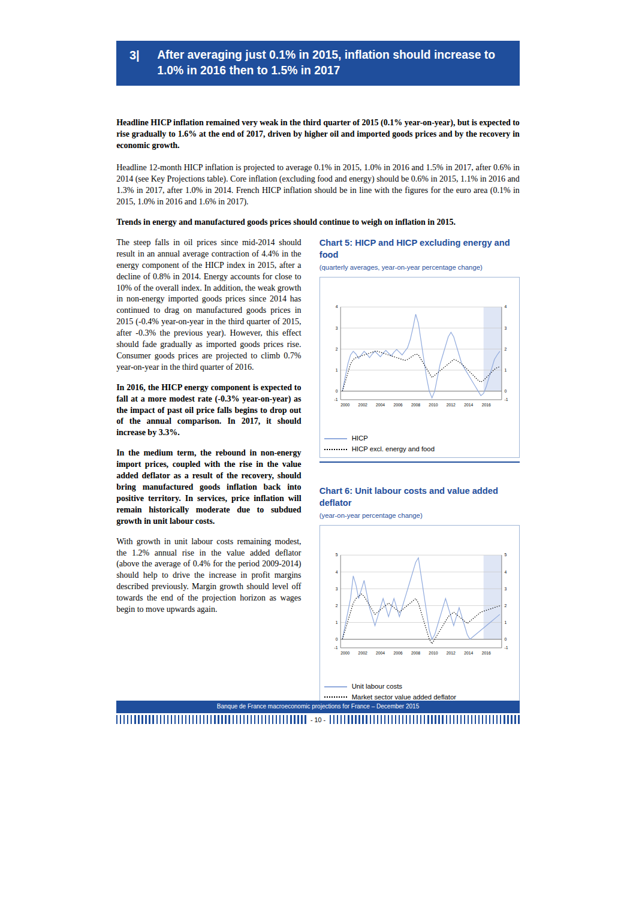3|
After averaging just 0.1% in 2015, inflation should increase to 1.0% in 2016 then to 1.5% in 2017
Headline HICP inflation remained very weak in the third quarter of 2015 (0.1% year-on-year), but is expected to rise gradually to 1.6% at the end of 2017, driven by higher oil and imported goods prices and by the recovery in economic growth.
Headline 12-month HICP inflation is projected to average 0.1% in 2015, 1.0% in 2016 and 1.5% in 2017, after 0.6% in 2014 (see Key Projections table). Core inflation (excluding food and energy) should be 0.6% in 2015, 1.1% in 2016 and 1.3% in 2017, after 1.0% in 2014. French HICP inflation should be in line with the figures for the euro area (0.1% in 2015, 1.0% in 2016 and 1.6% in 2017).
Trends in energy and manufactured goods prices should continue to weigh on inflation in 2015.
The steep falls in oil prices since mid-2014 should result in an annual average contraction of 4.4% in the energy component of the HICP index in 2015, after a decline of 0.8% in 2014. Energy accounts for close to 10% of the overall index. In addition, the weak growth in non-energy imported goods prices since 2014 has continued to drag on manufactured goods prices in 2015 (-0.4% year-on-year in the third quarter of 2015, after -0.3% the previous year). However, this effect should fade gradually as imported goods prices rise. Consumer goods prices are projected to climb 0.7% year-on-year in the third quarter of 2016.
In 2016, the HICP energy component is expected to fall at a more modest rate (-0.3% year-on-year) as the impact of past oil price falls begins to drop out of the annual comparison. In 2017, it should increase by 3.3%.
In the medium term, the rebound in non-energy import prices, coupled with the rise in the value added deflator as a result of the recovery, should bring manufactured goods inflation back into positive territory. In services, price inflation will remain historically moderate due to subdued growth in unit labour costs.
With growth in unit labour costs remaining modest, the 1.2% annual rise in the value added deflator (above the average of 0.4% for the period 2009-2014) should help to drive the increase in profit margins described previously. Margin growth should level off towards the end of the projection horizon as wages begin to move upwards again.
Chart 5: HICP and HICP excluding energy and food
(quarterly averages, year-on-year percentage change)
4 3 2 1 0 -1 4 3 2 1 0 -1 2000 2002 2004 2006 2008 2010 2012 2014 2016
HICP
HICP excl. energy and food
Chart 6: Unit labour costs and value added deflator
(year-on-year percentage change)
5 4 3 2 1 0 -1 5 4 3 2 1 0 -1 2000 2002 2004 2006 2008 2010 2012 2014 2016
Unit labour costs
Market sector value added deflator
Banque de France macroeconomic projections for France – December 2015
- 10 -